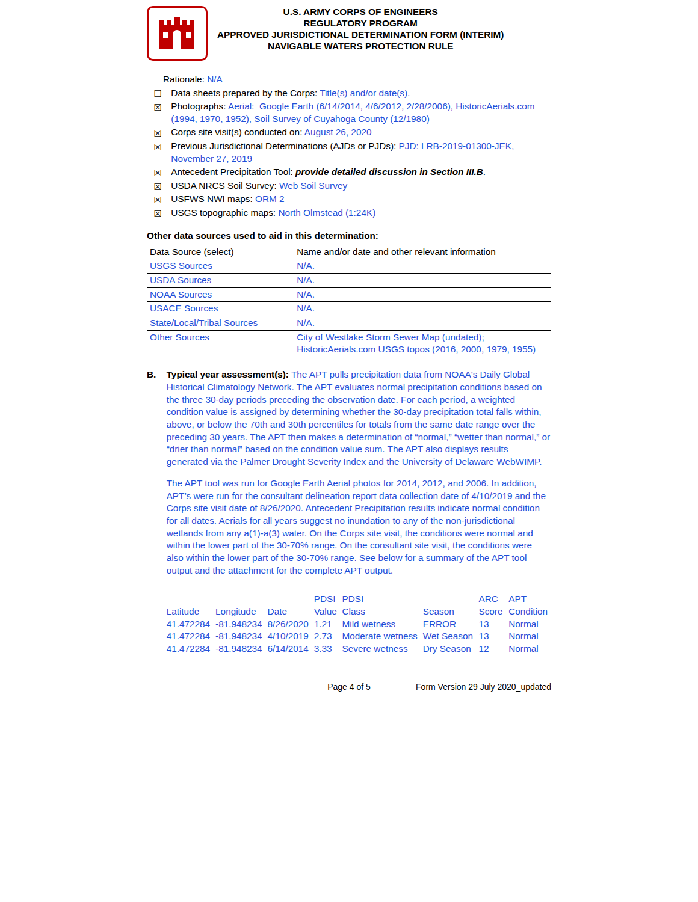U.S. ARMY CORPS OF ENGINEERS
REGULATORY PROGRAM
APPROVED JURISDICTIONAL DETERMINATION FORM (INTERIM)
NAVIGABLE WATERS PROTECTION RULE
Rationale: N/A
☐Data sheets prepared by the Corps: Title(s) and/or date(s).
☒Photographs: Aerial: Google Earth (6/14/2014, 4/6/2012, 2/28/2006), HistoricAerials.com (1994, 1970, 1952), Soil Survey of Cuyahoga County (12/1980)
☒Corps site visit(s) conducted on: August 26, 2020
☒Previous Jurisdictional Determinations (AJDs or PJDs): PJD: LRB-2019-01300-JEK, November 27, 2019
☒Antecedent Precipitation Tool: provide detailed discussion in Section III.B.
☒USDA NRCS Soil Survey: Web Soil Survey
☒USFWS NWI maps: ORM 2
☒USGS topographic maps: North Olmstead (1:24K)
Other data sources used to aid in this determination:
| Data Source (select) | Name and/or date and other relevant information |
| USGS Sources | N/A. |
| USDA Sources | N/A. |
| NOAA Sources | N/A. |
| USACE Sources | N/A. |
| State/Local/Tribal Sources | N/A. |
| Other Sources | City of Westlake Storm Sewer Map (undated); HistoricAerials.com USGS topos (2016, 2000, 1979, 1955) |
B.
Typical year assessment(s): The APT pulls precipitation data from NOAA's Daily Global Historical Climatology Network. The APT evaluates normal precipitation conditions based on the three 30-day periods preceding the observation date. For each period, a weighted condition value is assigned by determining whether the 30-day precipitation total falls within, above, or below the 70th and 30th percentiles for totals from the same date range over the preceding 30 years. The APT then makes a determination of “normal,” “wetter than normal,” or “drier than normal” based on the condition value sum. The APT also displays results generated via the Palmer Drought Severity Index and the University of Delaware WebWIMP.
The APT tool was run for Google Earth Aerial photos for 2014, 2012, and 2006. In addition, APT’s were run for the consultant delineation report data collection date of 4/10/2019 and the Corps site visit date of 8/26/2020. Antecedent Precipitation results indicate normal condition for all dates. Aerials for all years suggest no inundation to any of the non-jurisdictional wetlands from any a(1)-a(3) water. On the Corps site visit, the conditions were normal and within the lower part of the 30-70% range. On the consultant site visit, the conditions were also within the lower part of the 30-70% range. See below for a summary of the APT tool output and the attachment for the complete APT output.
| | | | PDSI | PDSI | | ARC | APT |
| --- | --- | --- | --- | --- | --- | --- | --- |
| Latitude | Longitude | Date | Value | Class | Season | Score | Condition |
| 41.472284 | -81.948234 | 8/26/2020 | 1.21 | Mild wetness | ERROR | 13 | Normal |
| 41.472284 | -81.948234 | 4/10/2019 | 2.73 | Moderate wetness | Wet Season | 13 | Normal |
| 41.472284 | -81.948234 | 6/14/2014 | 3.33 | Severe wetness | Dry Season | 12 | Normal |
Page 4 of 5
Form Version 29 July 2020_updated